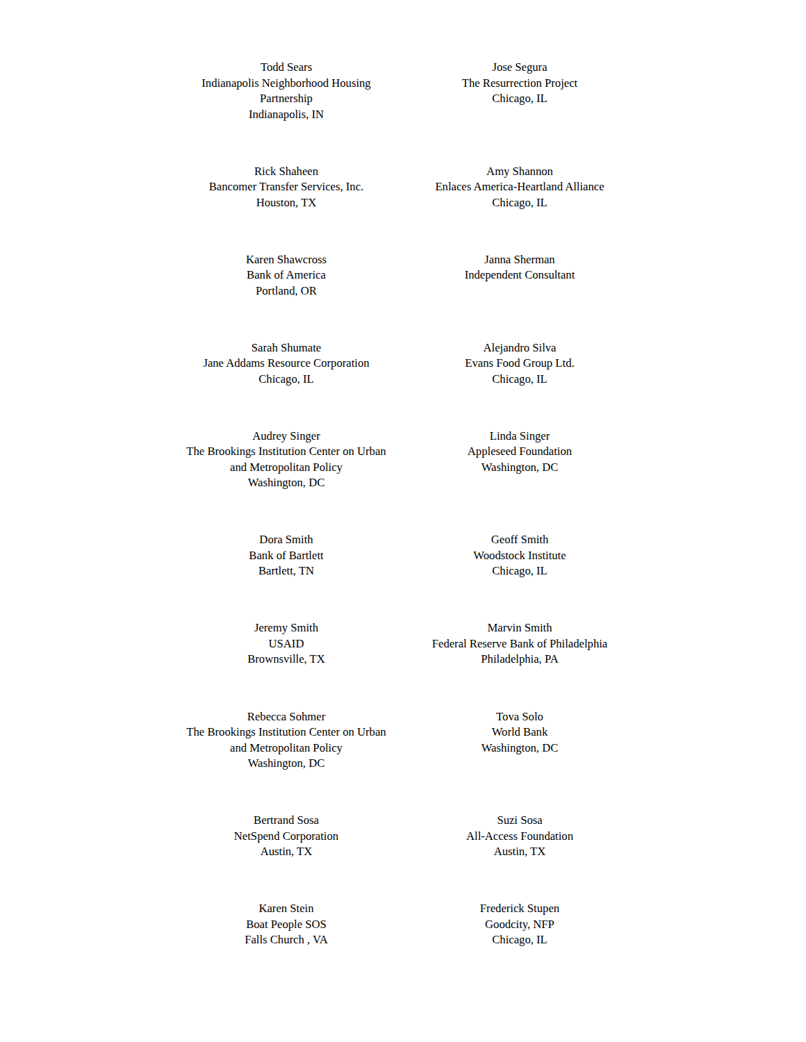| Todd Sears Indianapolis Neighborhood Housing Partnership Indianapolis, IN | Jose Segura The Resurrection Project Chicago, IL |
| Rick Shaheen Bancomer Transfer Services, Inc. Houston, TX | Amy Shannon Enlaces America-Heartland Alliance Chicago, IL |
| Karen Shawcross Bank of America Portland, OR | Janna Sherman Independent Consultant |
| Sarah Shumate Jane Addams Resource Corporation Chicago, IL | Alejandro Silva Evans Food Group Ltd. Chicago, IL |
| Audrey Singer The Brookings Institution Center on Urban and Metropolitan Policy Washington, DC | Linda Singer Appleseed Foundation Washington, DC |
| Dora Smith Bank of Bartlett Bartlett, TN | Geoff Smith Woodstock Institute Chicago, IL |
| Jeremy Smith USAID Brownsville, TX | Marvin Smith Federal Reserve Bank of Philadelphia Philadelphia, PA |
| Rebecca Sohmer The Brookings Institution Center on Urban and Metropolitan Policy Washington, DC | Tova Solo World Bank Washington, DC |
| Bertrand Sosa NetSpend Corporation Austin, TX | Suzi Sosa All-Access Foundation Austin, TX |
| Karen Stein Boat People SOS Falls Church , VA | Frederick Stupen Goodcity, NFP Chicago, IL |